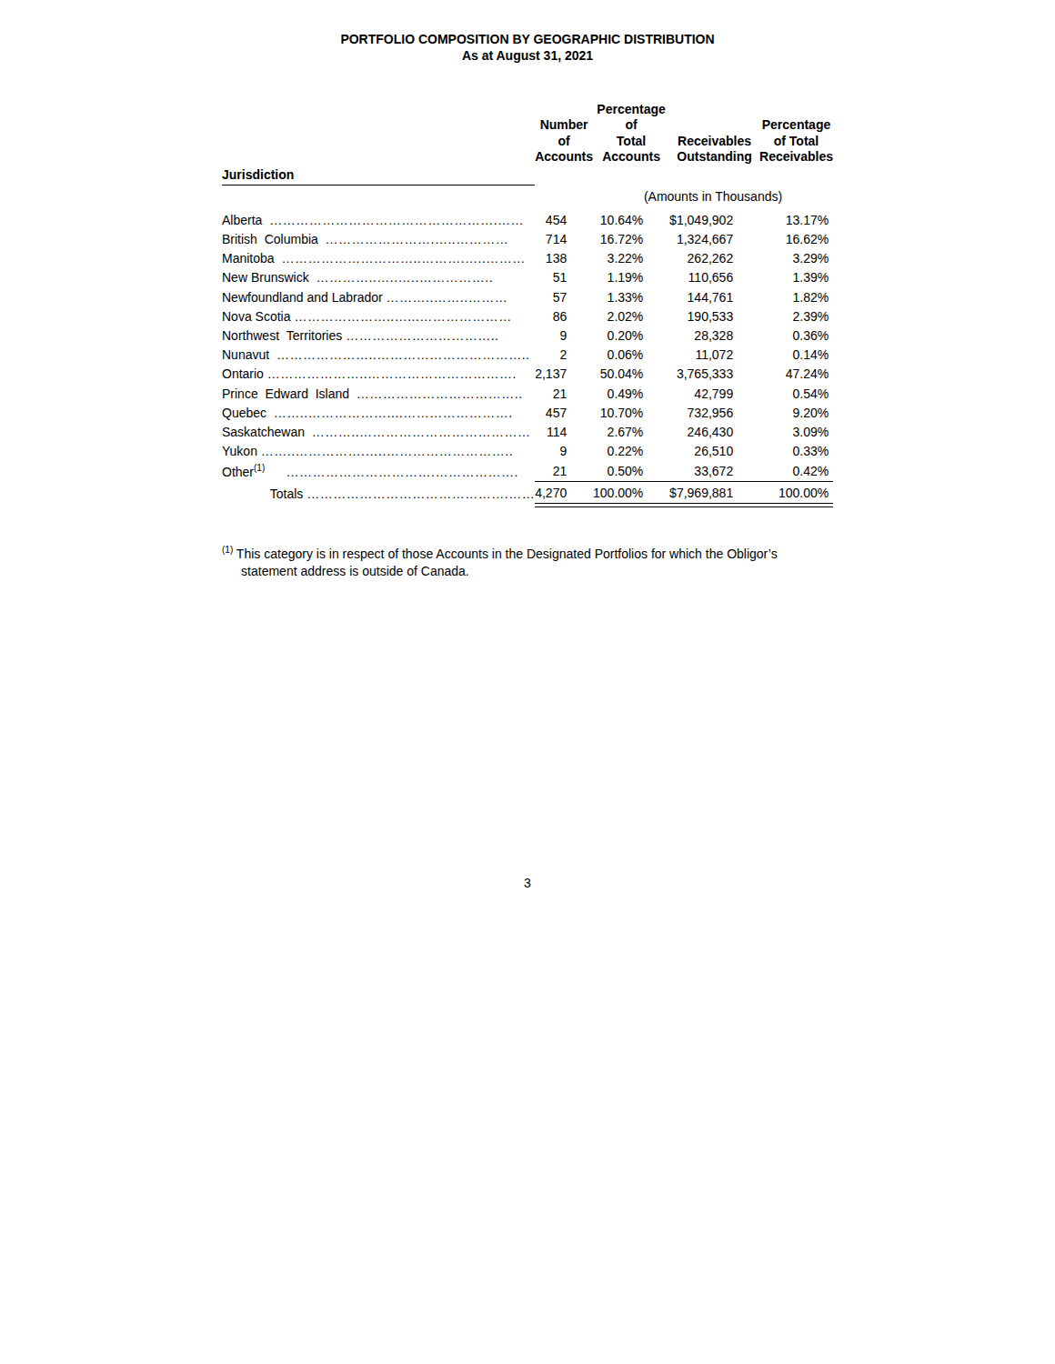PORTFOLIO COMPOSITION BY GEOGRAPHIC DISTRIBUTIONAs at August 31, 2021
| | Number of Accounts | Percentage of Total Accounts | Receivables Outstanding | Percentage of Total Receivables |
| --- | --- | --- | --- | --- |
| Jurisdiction | | | | |
| | | (Amounts in Thousands) |
| Alberta …………………………………………….…… | 454 | 10.64% | $1,049,902 | 13.17% |
| British Columbia …………………….…..………… | 714 | 16.72% | 1,324,667 | 16.62% |
| Manitoba …………………………..……….…..……… | 138 | 3.22% | 262,262 | 3.29% |
| New Brunswick …………..…..…..…………….. | 51 | 1.19% | 110,656 | 1.39% |
| Newfoundland and Labrador ………..……..……… | 57 | 1.33% | 144,761 | 1.82% |
| Nova Scotia …………………..…...………………… | 86 | 2.02% | 190,533 | 2.39% |
| Northwest Territories …………………………….. | 9 | 0.20% | 28,328 | 0.36% |
| Nunavut …………………..…………………………….. | 2 | 0.06% | 11,072 | 0.14% |
| Ontario …………………..……………………………. | 2,137 | 50.04% | 3,765,333 | 47.24% |
| Prince Edward Island ……………………………….. | 21 | 0.49% | 42,799 | 0.54% |
| Quebec ……..………………....……………………. | 457 | 10.70% | 732,956 | 9.20% |
| Saskatchewan ………..………………………………… | 114 | 2.67% | 246,430 | 3.09% |
| Yukon ……..…………….…..……………………….. | 9 | 0.22% | 26,510 | 0.33% |
| Other (1) …………………………….………………. | 21 | 0.50% | 33,672 | 0.42% |
| Totals ……………………………………….…… | 4,270 | 100.00% | $7,969,881 | 100.00% |
(1) This category is in respect of those Accounts in the Designated Portfolios for which the Obligor’s statement address is outside of Canada.
3